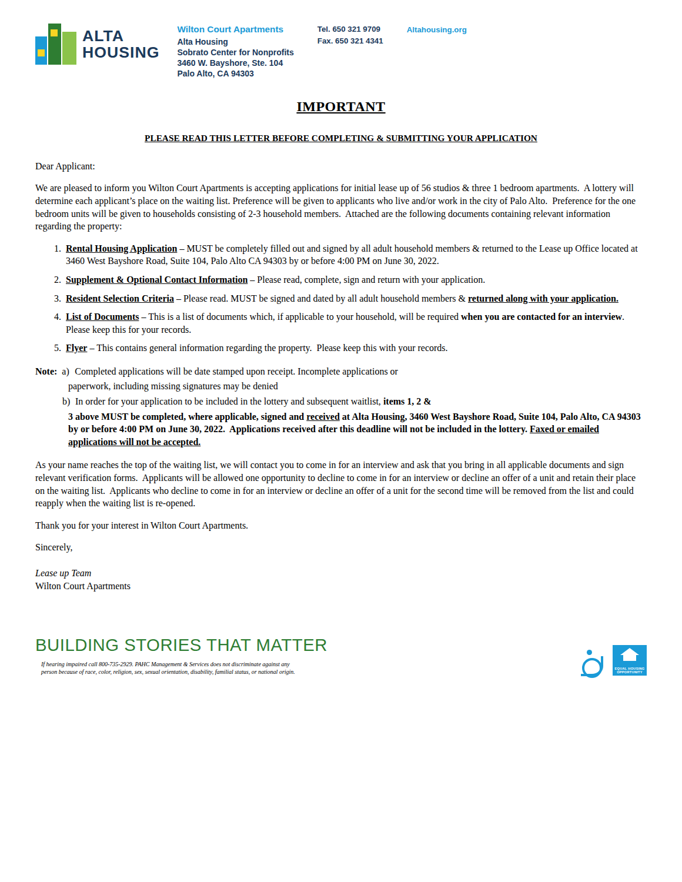ALTA
HOUSING
Wilton Court Apartments
Alta Housing
Sobrato Center for Nonprofits
3460 W. Bayshore, Ste. 104
Palo Alto, CA 94303
Tel. 650 321 9709
Fax. 650 321 4341
Altahousing.org
IMPORTANT
PLEASE READ THIS LETTER BEFORE COMPLETING & SUBMITTING YOUR APPLICATION
Dear Applicant:
We are pleased to inform you Wilton Court Apartments is accepting applications for initial lease up of 56 studios & three 1 bedroom apartments. A lottery will determine each applicant’s place on the waiting list. Preference will be given to applicants who live and/or work in the city of Palo Alto. Preference for the one bedroom units will be given to households consisting of 2-3 household members. Attached are the following documents containing relevant information regarding the property:
Rental Housing Application – MUST be completely filled out and signed by all adult household members & returned to the Lease up Office located at 3460 West Bayshore Road, Suite 104, Palo Alto CA 94303 by or before 4:00 PM on June 30, 2022.
Supplement & Optional Contact Information – Please read, complete, sign and return with your application.
Resident Selection Criteria – Please read. MUST be signed and dated by all adult household members & returned along with your application.
List of Documents – This is a list of documents which, if applicable to your household, will be required when you are contacted for an interview. Please keep this for your records.
Flyer – This contains general information regarding the property. Please keep this with your records.
Note: a) Completed applications will be date stamped upon receipt. Incomplete applications or
paperwork, including missing signatures may be denied
b) In order for your application to be included in the lottery and subsequent waitlist, items 1, 2 &
3 above MUST be completed, where applicable, signed and received at Alta Housing, 3460 West Bayshore Road, Suite 104, Palo Alto, CA 94303 by or before 4:00 PM on June 30, 2022. Applications received after this deadline will not be included in the lottery. Faxed or emailed applications will not be accepted.
As your name reaches the top of the waiting list, we will contact you to come in for an interview and ask that you bring in all applicable documents and sign relevant verification forms. Applicants will be allowed one opportunity to decline to come in for an interview or decline an offer of a unit and retain their place on the waiting list. Applicants who decline to come in for an interview or decline an offer of a unit for the second time will be removed from the list and could reapply when the waiting list is re-opened.
Thank you for your interest in Wilton Court Apartments.
Sincerely,
Lease up Team
Wilton Court Apartments
BUILDING STORIES THAT MATTER
If hearing impaired call 800-735-2929. PAHC Management & Services does not discriminate against any
person because of race, color, religion, sex, sexual orientation, disability, familial status, or national origin.
EQUAL HOUSING
OPPORTUNITY